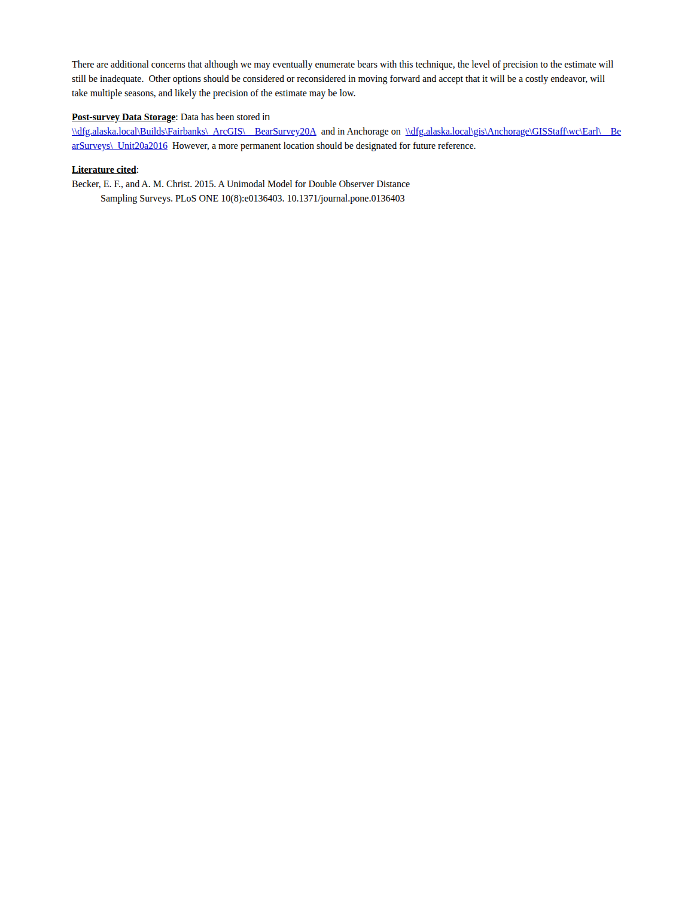There are additional concerns that although we may eventually enumerate bears with this technique, the level of precision to the estimate will still be inadequate. Other options should be considered or reconsidered in moving forward and accept that it will be a costly endeavor, will take multiple seasons, and likely the precision of the estimate may be low.
Post-survey Data Storage: Data has been stored in
\\dfg.alaska.local\Builds\Fairbanks\_ArcGIS\__BearSurvey20A and in Anchorage on \\dfg.alaska.local\gis\Anchorage\GISStaff\wc\Earl\__BearSurveys\_Unit20a2016 However, a more permanent location should be designated for future reference.
Literature cited:
Becker, E. F., and A. M. Christ. 2015. A Unimodal Model for Double Observer Distance Sampling Surveys. PLoS ONE 10(8):e0136403. 10.1371/journal.pone.0136403